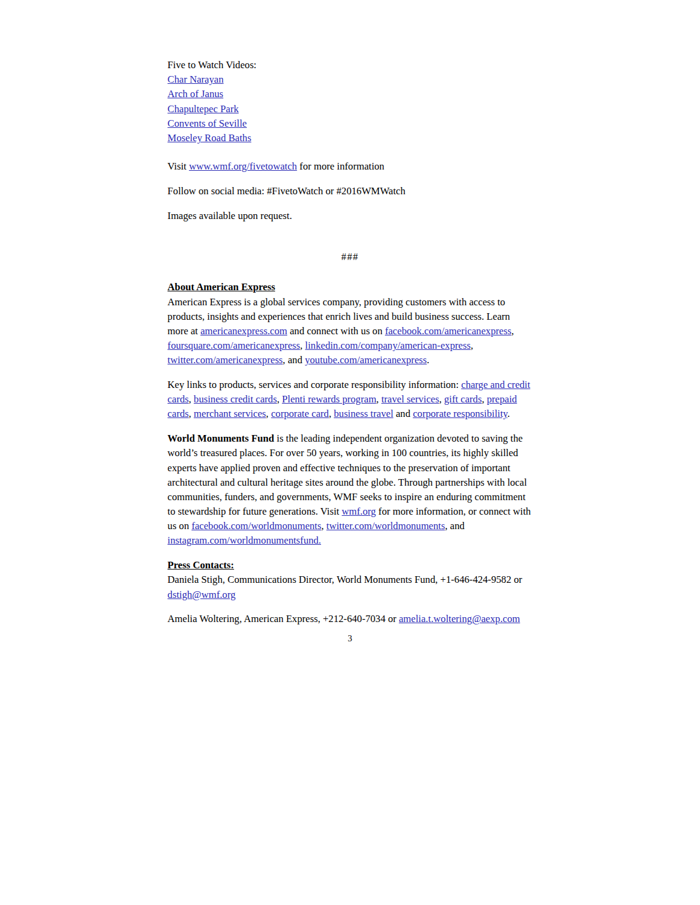Five to Watch Videos:
Char Narayan
Arch of Janus
Chapultepec Park
Convents of Seville
Moseley Road Baths
Visit www.wmf.org/fivetowatch for more information
Follow on social media: #FivetoWatch or #2016WMWatch
Images available upon request.
###
About American Express
American Express is a global services company, providing customers with access to products, insights and experiences that enrich lives and build business success. Learn more at americanexpress.com and connect with us on facebook.com/americanexpress, foursquare.com/americanexpress, linkedin.com/company/american-express, twitter.com/americanexpress, and youtube.com/americanexpress.
Key links to products, services and corporate responsibility information: charge and credit cards, business credit cards, Plenti rewards program, travel services, gift cards, prepaid cards, merchant services, corporate card, business travel and corporate responsibility.
World Monuments Fund is the leading independent organization devoted to saving the world’s treasured places. For over 50 years, working in 100 countries, its highly skilled experts have applied proven and effective techniques to the preservation of important architectural and cultural heritage sites around the globe. Through partnerships with local communities, funders, and governments, WMF seeks to inspire an enduring commitment to stewardship for future generations. Visit wmf.org for more information, or connect with us on facebook.com/worldmonuments, twitter.com/worldmonuments, and instagram.com/worldmonumentsfund.
Press Contacts:
Daniela Stigh, Communications Director, World Monuments Fund, +1-646-424-9582 or dstigh@wmf.org
Amelia Woltering, American Express, +212-640-7034 or amelia.t.woltering@aexp.com
3